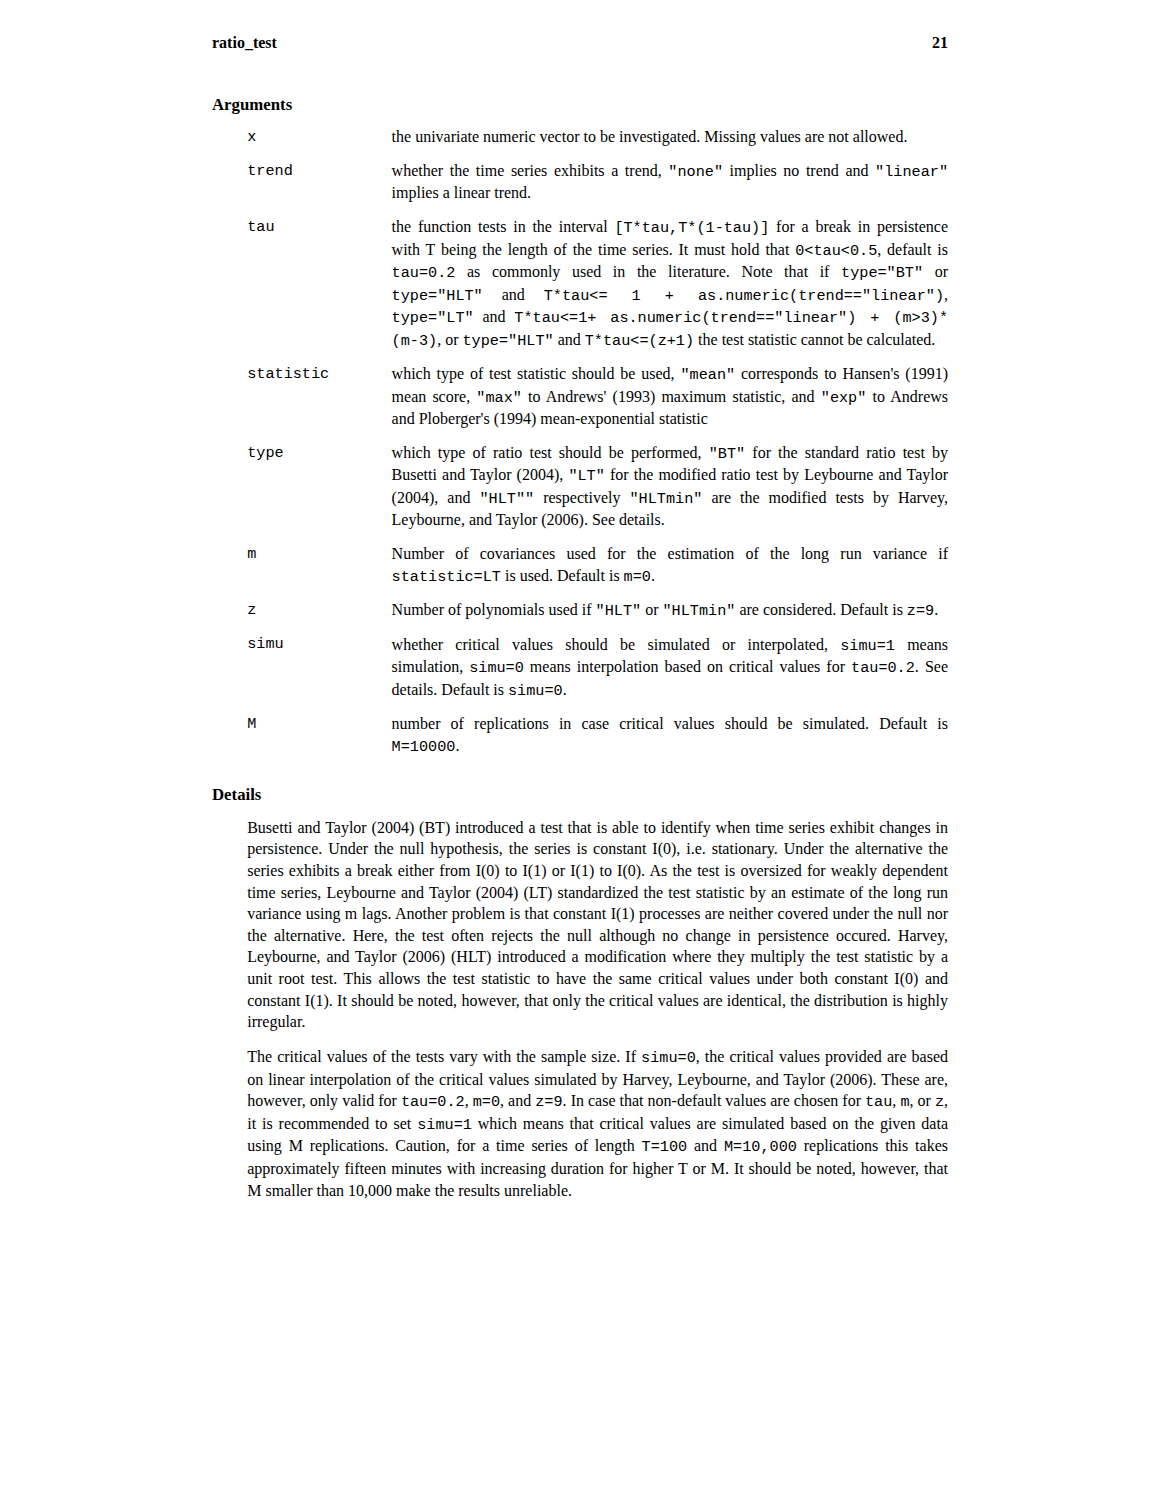ratio_test 21
Arguments
x
the univariate numeric vector to be investigated. Missing values are not allowed.
trend
whether the time series exhibits a trend, "none" implies no trend and "linear" implies a linear trend.
tau
the function tests in the interval [T*tau,T*(1-tau)] for a break in persistence with T being the length of the time series. It must hold that 0<tau<0.5, default is tau=0.2 as commonly used in the literature. Note that if type="BT" or type="HLT" and T*tau<= 1 + as.numeric(trend=="linear"), type="LT" and T*tau<=1+ as.numeric(trend=="linear") + (m>3)*(m-3), or type="HLT" and T*tau<=(z+1) the test statistic cannot be calculated.
statistic
which type of test statistic should be used, "mean" corresponds to Hansen's (1991) mean score, "max" to Andrews' (1993) maximum statistic, and "exp" to Andrews and Ploberger's (1994) mean-exponential statistic
type
which type of ratio test should be performed, "BT" for the standard ratio test by Busetti and Taylor (2004), "LT" for the modified ratio test by Leybourne and Taylor (2004), and "HLT"" respectively "HLTmin" are the modified tests by Harvey, Leybourne, and Taylor (2006). See details.
m
Number of covariances used for the estimation of the long run variance if statistic=LT is used. Default is m=0.
z
Number of polynomials used if "HLT" or "HLTmin" are considered. Default is z=9.
simu
whether critical values should be simulated or interpolated, simu=1 means simulation, simu=0 means interpolation based on critical values for tau=0.2. See details. Default is simu=0.
M
number of replications in case critical values should be simulated. Default is M=10000.
Details
Busetti and Taylor (2004) (BT) introduced a test that is able to identify when time series exhibit changes in persistence. Under the null hypothesis, the series is constant I(0), i.e. stationary. Under the alternative the series exhibits a break either from I(0) to I(1) or I(1) to I(0). As the test is oversized for weakly dependent time series, Leybourne and Taylor (2004) (LT) standardized the test statistic by an estimate of the long run variance using m lags. Another problem is that constant I(1) processes are neither covered under the null nor the alternative. Here, the test often rejects the null although no change in persistence occured. Harvey, Leybourne, and Taylor (2006) (HLT) introduced a modification where they multiply the test statistic by a unit root test. This allows the test statistic to have the same critical values under both constant I(0) and constant I(1). It should be noted, however, that only the critical values are identical, the distribution is highly irregular.
The critical values of the tests vary with the sample size. If simu=0, the critical values provided are based on linear interpolation of the critical values simulated by Harvey, Leybourne, and Taylor (2006). These are, however, only valid for tau=0.2, m=0, and z=9. In case that non-default values are chosen for tau, m, or z, it is recommended to set simu=1 which means that critical values are simulated based on the given data using M replications. Caution, for a time series of length T=100 and M=10,000 replications this takes approximately fifteen minutes with increasing duration for higher T or M. It should be noted, however, that M smaller than 10,000 make the results unreliable.